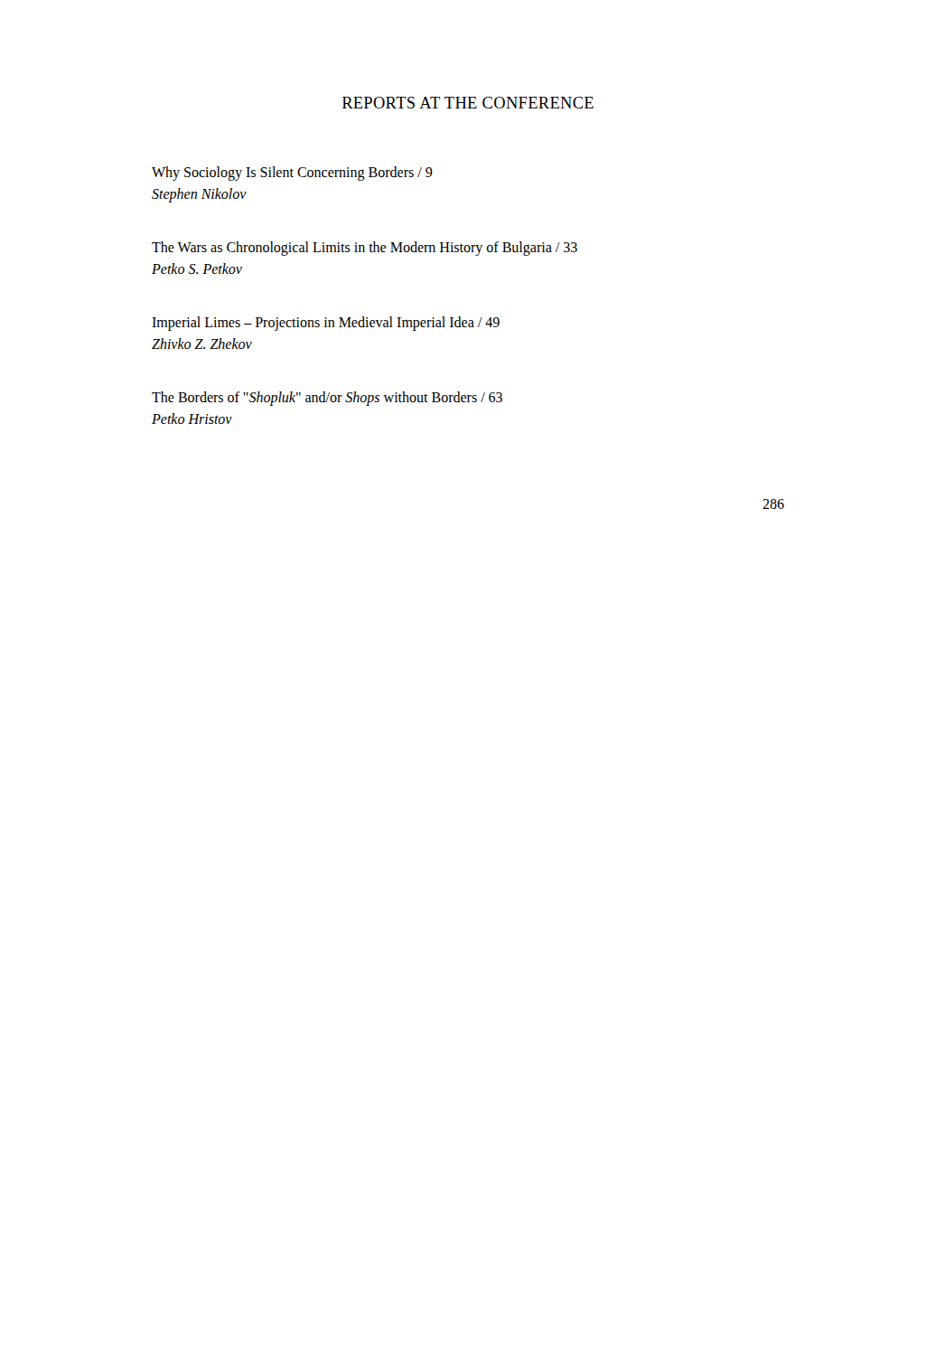REPORTS AT THE CONFERENCE
Why Sociology Is Silent Concerning Borders / 9
Stephen Nikolov
The Wars as Chronological Limits in the Modern History of Bulgaria / 33
Petko S. Petkov
Imperial Limes – Projections in Medieval Imperial Idea / 49
Zhivko Z. Zhekov
The Borders of "Shopluk" and/or Shops without Borders / 63
Petko Hristov
286